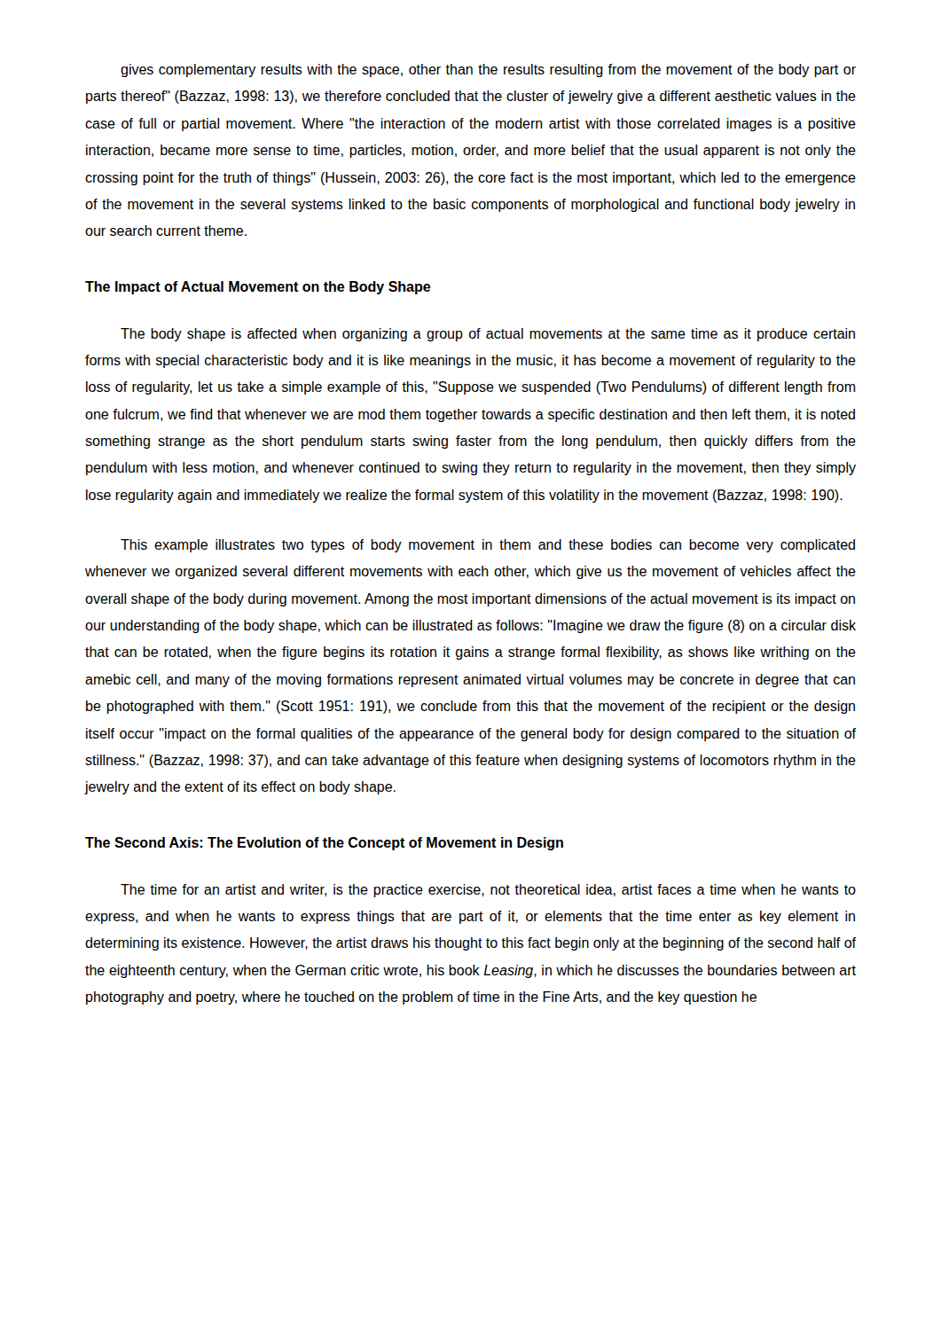gives complementary results with the space, other than the results resulting from the movement of the body part or parts thereof" (Bazzaz, 1998: 13), we therefore concluded that the cluster of jewelry give a different aesthetic values in the case of full or partial movement. Where "the interaction of the modern artist with those correlated images is a positive interaction, became more sense to time, particles, motion, order, and more belief that the usual apparent is not only the crossing point for the truth of things" (Hussein, 2003: 26), the core fact is the most important, which led to the emergence of the movement in the several systems linked to the basic components of morphological and functional body jewelry in our search current theme.
The Impact of Actual Movement on the Body Shape
The body shape is affected when organizing a group of actual movements at the same time as it produce certain forms with special characteristic body and it is like meanings in the music, it has become a movement of regularity to the loss of regularity, let us take a simple example of this, "Suppose we suspended (Two Pendulums) of different length from one fulcrum, we find that whenever we are mod them together towards a specific destination and then left them, it is noted something strange as the short pendulum starts swing faster from the long pendulum, then quickly differs from the pendulum with less motion, and whenever continued to swing they return to regularity in the movement, then they simply lose regularity again and immediately we realize the formal system of this volatility in the movement (Bazzaz, 1998: 190).
This example illustrates two types of body movement in them and these bodies can become very complicated whenever we organized several different movements with each other, which give us the movement of vehicles affect the overall shape of the body during movement. Among the most important dimensions of the actual movement is its impact on our understanding of the body shape, which can be illustrated as follows: "Imagine we draw the figure (8) on a circular disk that can be rotated, when the figure begins its rotation it gains a strange formal flexibility, as shows like writhing on the amebic cell, and many of the moving formations represent animated virtual volumes may be concrete in degree that can be photographed with them." (Scott 1951: 191), we conclude from this that the movement of the recipient or the design itself occur "impact on the formal qualities of the appearance of the general body for design compared to the situation of stillness." (Bazzaz, 1998: 37), and can take advantage of this feature when designing systems of locomotors rhythm in the jewelry and the extent of its effect on body shape.
The Second Axis: The Evolution of the Concept of Movement in Design
The time for an artist and writer, is the practice exercise, not theoretical idea, artist faces a time when he wants to express, and when he wants to express things that are part of it, or elements that the time enter as key element in determining its existence. However, the artist draws his thought to this fact begin only at the beginning of the second half of the eighteenth century, when the German critic wrote, his book Leasing, in which he discusses the boundaries between art photography and poetry, where he touched on the problem of time in the Fine Arts, and the key question he